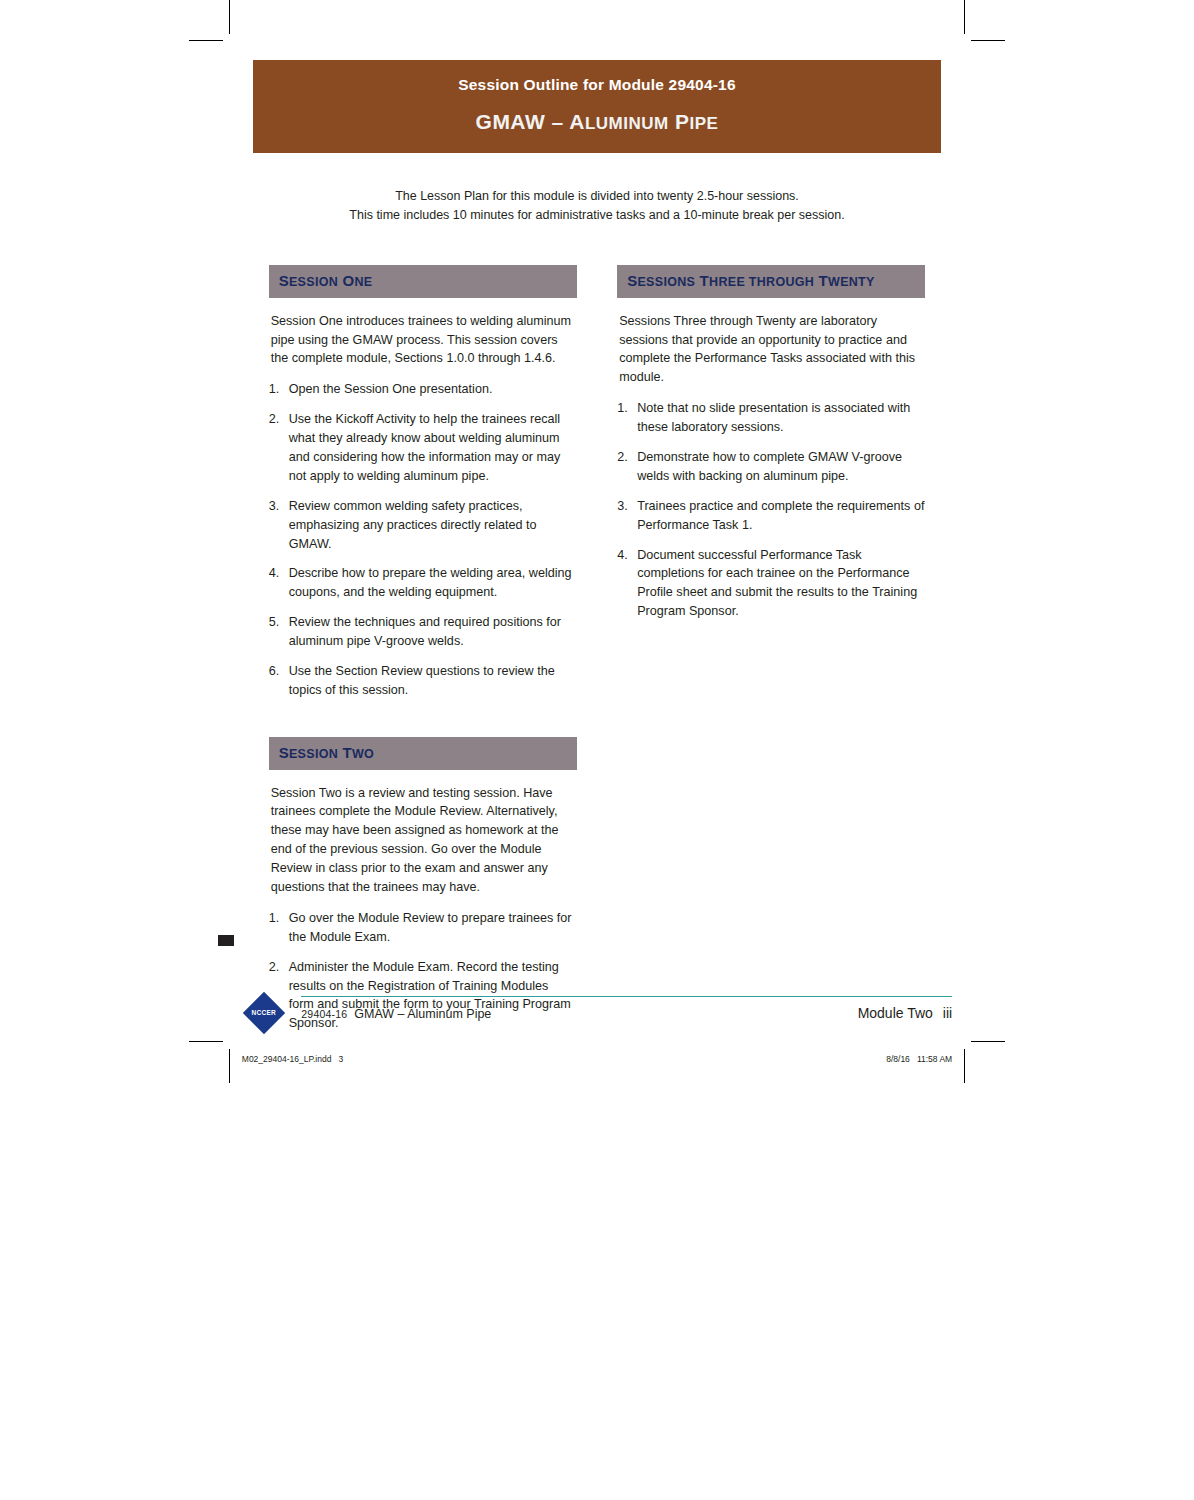Session Outline for Module 29404-16
GMAW – ALUMINUM PIPE
The Lesson Plan for this module is divided into twenty 2.5-hour sessions.
This time includes 10 minutes for administrative tasks and a 10-minute break per session.
SESSION ONE
Session One introduces trainees to welding aluminum pipe using the GMAW process. This session covers the complete module, Sections 1.0.0 through 1.4.6.
Open the Session One presentation.
Use the Kickoff Activity to help the trainees recall what they already know about welding aluminum and considering how the information may or may not apply to welding aluminum pipe.
Review common welding safety practices, emphasizing any practices directly related to GMAW.
Describe how to prepare the welding area, welding coupons, and the welding equipment.
Review the techniques and required positions for aluminum pipe V-groove welds.
Use the Section Review questions to review the topics of this session.
SESSION TWO
Session Two is a review and testing session. Have trainees complete the Module Review. Alternatively, these may have been assigned as homework at the end of the previous session. Go over the Module Review in class prior to the exam and answer any questions that the trainees may have.
Go over the Module Review to prepare trainees for the Module Exam.
Administer the Module Exam. Record the testing results on the Registration of Training Modules form and submit the form to your Training Program Sponsor.
SESSIONS THREE THROUGH TWENTY
Sessions Three through Twenty are laboratory sessions that provide an opportunity to practice and complete the Performance Tasks associated with this module.
Note that no slide presentation is associated with these laboratory sessions.
Demonstrate how to complete GMAW V-groove welds with backing on aluminum pipe.
Trainees practice and complete the requirements of Performance Task 1.
Document successful Performance Task completions for each trainee on the Performance Profile sheet and submit the results to the Training Program Sponsor.
29404-16 GMAW – Aluminum Pipe
Module Twoiii
NCCER
M02_29404-16_LP.indd 3
8/8/16 11:58 AM